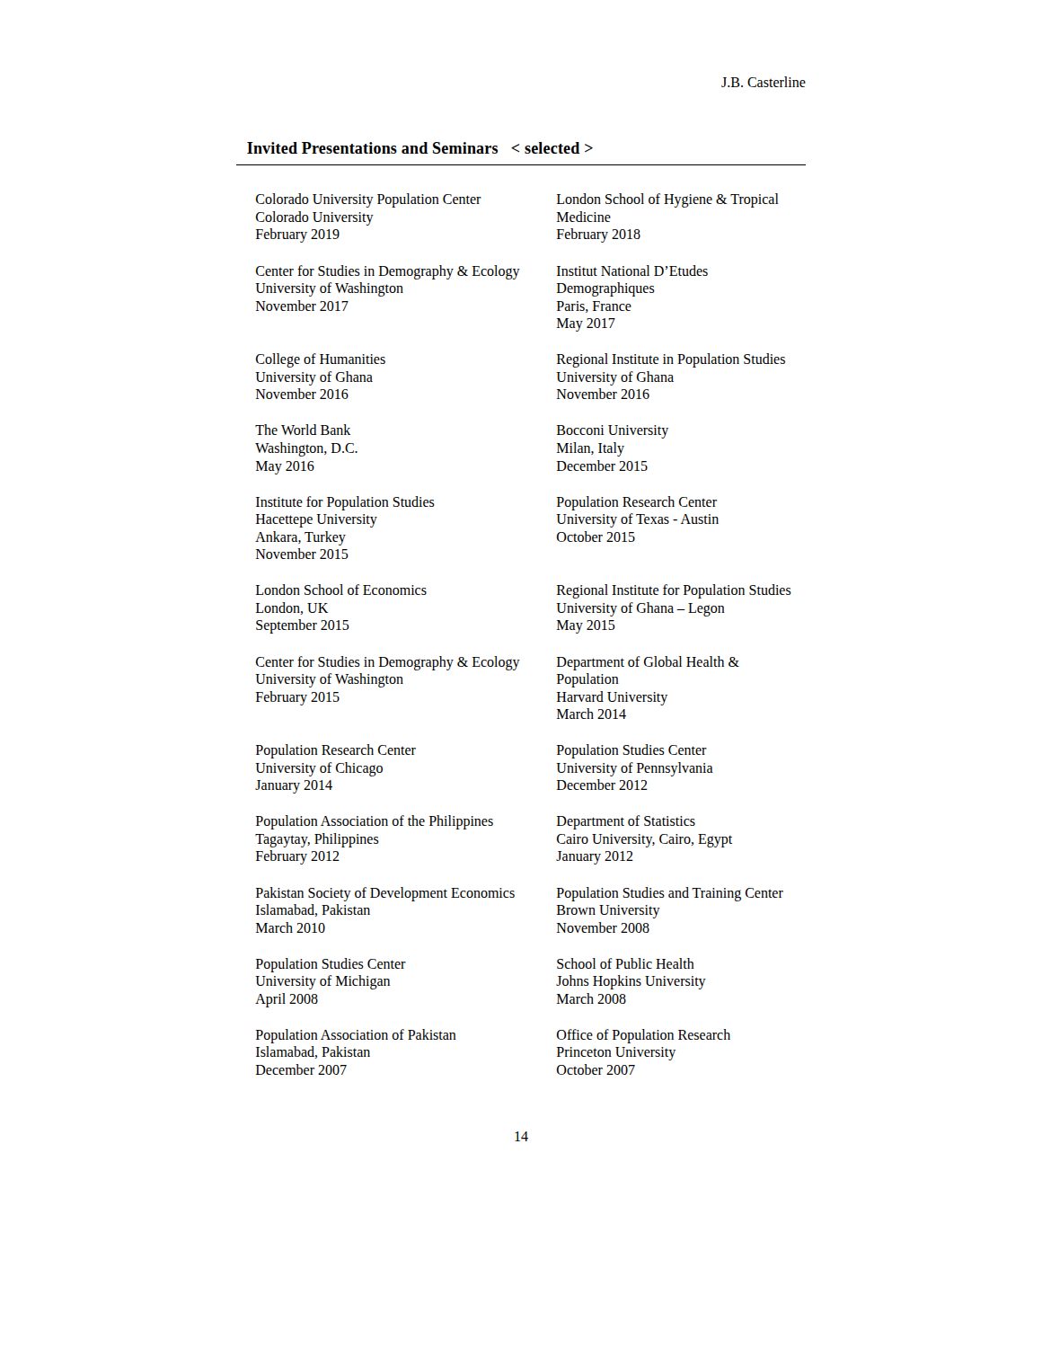J.B. Casterline
Invited Presentations and Seminars < selected >
| Colorado University Population Center Colorado University February 2019 | London School of Hygiene & Tropical Medicine February 2018 |
| Center for Studies in Demography & Ecology University of Washington November 2017 | Institut National D’Etudes Demographiques Paris, France May 2017 |
| College of Humanities University of Ghana November 2016 | Regional Institute in Population Studies University of Ghana November 2016 |
| The World Bank Washington, D.C. May 2016 | Bocconi University Milan, Italy December 2015 |
| Institute for Population Studies Hacettepe University Ankara, Turkey November 2015 | Population Research Center University of Texas - Austin October 2015 |
| London School of Economics London, UK September 2015 | Regional Institute for Population Studies University of Ghana – Legon May 2015 |
| Center for Studies in Demography & Ecology University of Washington February 2015 | Department of Global Health & Population Harvard University March 2014 |
| Population Research Center University of Chicago January 2014 | Population Studies Center University of Pennsylvania December 2012 |
| Population Association of the Philippines Tagaytay, Philippines February 2012 | Department of Statistics Cairo University, Cairo, Egypt January 2012 |
| Pakistan Society of Development Economics Islamabad, Pakistan March 2010 | Population Studies and Training Center Brown University November 2008 |
| Population Studies Center University of Michigan April 2008 | School of Public Health Johns Hopkins University March 2008 |
| Population Association of Pakistan Islamabad, Pakistan December 2007 | Office of Population Research Princeton University October 2007 |
14